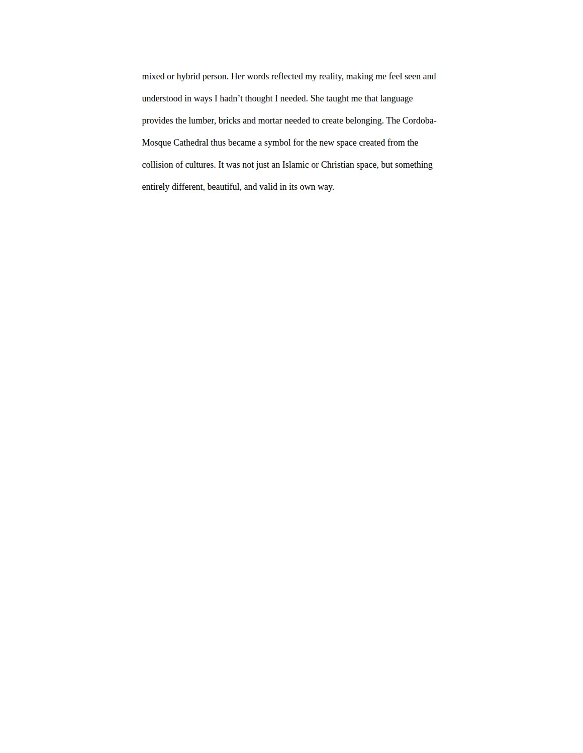mixed or hybrid person. Her words reflected my reality, making me feel seen and understood in ways I hadn’t thought I needed. She taught me that language provides the lumber, bricks and mortar needed to create belonging. The Cordoba-Mosque Cathedral thus became a symbol for the new space created from the collision of cultures. It was not just an Islamic or Christian space, but something entirely different, beautiful, and valid in its own way.